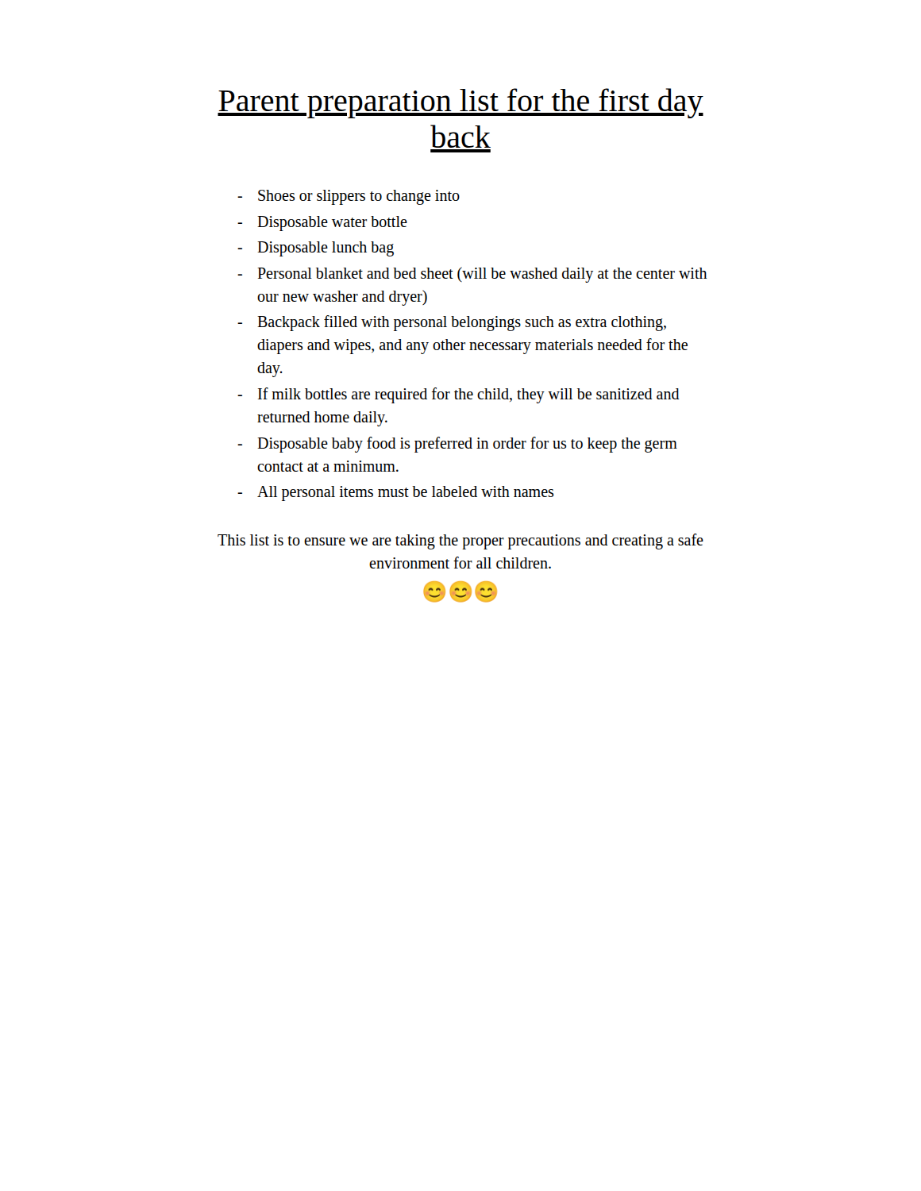Parent preparation list for the first day back
Shoes or slippers to change into
Disposable water bottle
Disposable lunch bag
Personal blanket and bed sheet (will be washed daily at the center with our new washer and dryer)
Backpack filled with personal belongings such as extra clothing, diapers and wipes, and any other necessary materials needed for the day.
If milk bottles are required for the child, they will be sanitized and returned home daily.
Disposable baby food is preferred in order for us to keep the germ contact at a minimum.
All personal items must be labeled with names
This list is to ensure we are taking the proper precautions and creating a safe environment for all children.
😊😊😊